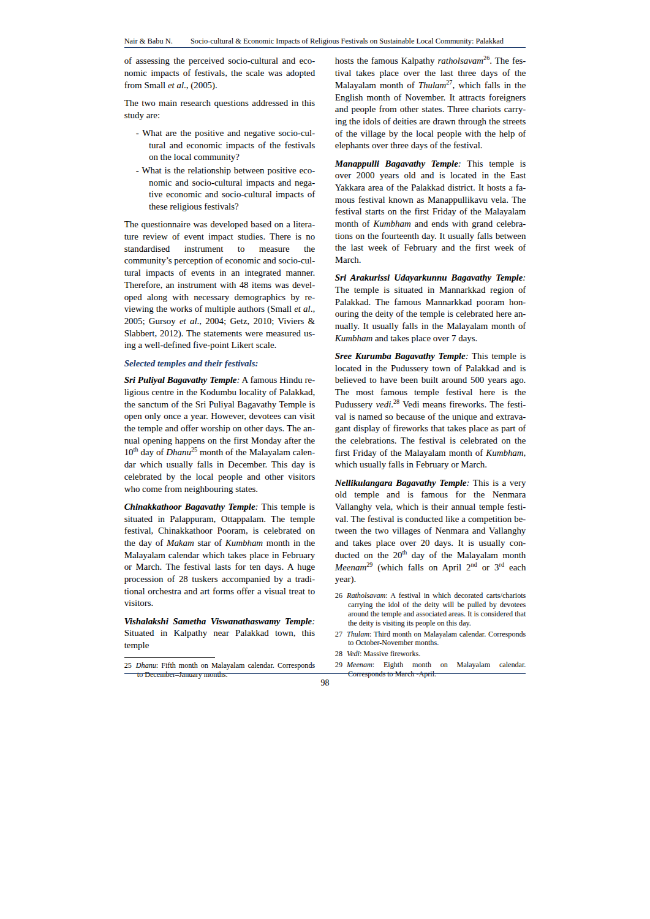Nair & Babu N. Socio-cultural & Economic Impacts of Religious Festivals on Sustainable Local Community: Palakkad
of assessing the perceived socio-cultural and economic impacts of festivals, the scale was adopted from Small et al., (2005).
The two main research questions addressed in this study are:
- What are the positive and negative socio-cultural and economic impacts of the festivals on the local community?
- What is the relationship between positive economic and socio-cultural impacts and negative economic and socio-cultural impacts of these religious festivals?
The questionnaire was developed based on a literature review of event impact studies. There is no standardised instrument to measure the community’s perception of economic and socio-cultural impacts of events in an integrated manner. Therefore, an instrument with 48 items was developed along with necessary demographics by reviewing the works of multiple authors (Small et al., 2005; Gursoy et al., 2004; Getz, 2010; Viviers & Slabbert, 2012). The statements were measured using a well-defined five-point Likert scale.
Selected temples and their festivals:
Sri Puliyal Bagavathy Temple: A famous Hindu religious centre in the Kodumbu locality of Palakkad, the sanctum of the Sri Puliyal Bagavathy Temple is open only once a year. However, devotees can visit the temple and offer worship on other days. The annual opening happens on the first Monday after the 10th day of Dhanu25 month of the Malayalam calendar which usually falls in December. This day is celebrated by the local people and other visitors who come from neighbouring states.
Chinakkathoor Bagavathy Temple: This temple is situated in Palappuram, Ottappalam. The temple festival, Chinakkathoor Pooram, is celebrated on the day of Makam star of Kumbham month in the Malayalam calendar which takes place in February or March. The festival lasts for ten days. A huge procession of 28 tuskers accompanied by a traditional orchestra and art forms offer a visual treat to visitors.
Vishalakshi Sametha Viswanathaswamy Temple: Situated in Kalpathy near Palakkad town, this temple
25 Dhanu: Fifth month on Malayalam calendar. Corresponds to December–January months.
hosts the famous Kalpathy ratholsavam26. The festival takes place over the last three days of the Malayalam month of Thulam27, which falls in the English month of November. It attracts foreigners and people from other states. Three chariots carrying the idols of deities are drawn through the streets of the village by the local people with the help of elephants over three days of the festival.
Manappulli Bagavathy Temple: This temple is over 2000 years old and is located in the East Yakkara area of the Palakkad district. It hosts a famous festival known as Manappullikavu vela. The festival starts on the first Friday of the Malayalam month of Kumbham and ends with grand celebrations on the fourteenth day. It usually falls between the last week of February and the first week of March.
Sri Arakurissi Udayarkunnu Bagavathy Temple: The temple is situated in Mannarkkad region of Palakkad. The famous Mannarkkad pooram honouring the deity of the temple is celebrated here annually. It usually falls in the Malayalam month of Kumbham and takes place over 7 days.
Sree Kurumba Bagavathy Temple: This temple is located in the Pudussery town of Palakkad and is believed to have been built around 500 years ago. The most famous temple festival here is the Pudussery vedi.28 Vedi means fireworks. The festival is named so because of the unique and extravagant display of fireworks that takes place as part of the celebrations. The festival is celebrated on the first Friday of the Malayalam month of Kumbham, which usually falls in February or March.
Nellikulangara Bagavathy Temple: This is a very old temple and is famous for the Nenmara Vallanghy vela, which is their annual temple festival. The festival is conducted like a competition between the two villages of Nenmara and Vallanghy and takes place over 20 days. It is usually conducted on the 20th day of the Malayalam month Meenam29 (which falls on April 2nd or 3rd each year).
26 Ratholsavam: A festival in which decorated carts/chariots carrying the idol of the deity will be pulled by devotees around the temple and associated areas. It is considered that the deity is visiting its people on this day.
27 Thulam: Third month on Malayalam calendar. Corresponds to October-November months.
28 Vedi: Massive fireworks.
29 Meenam: Eighth month on Malayalam calendar. Corresponds to March -April.
98